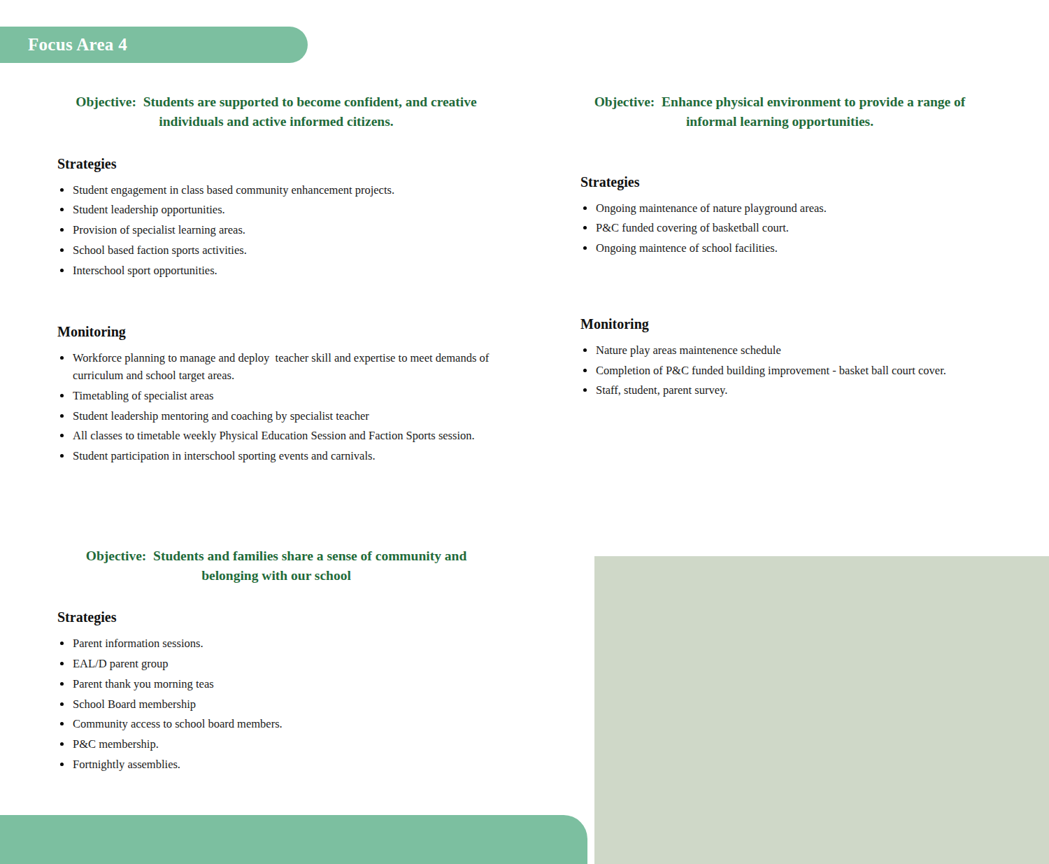Focus Area 4
Objective: Students are supported to become confident, and creative individuals and active informed citizens.
Strategies
Student engagement in class based community enhancement projects.
Student leadership opportunities.
Provision of specialist learning areas.
School based faction sports activities.
Interschool sport opportunities.
Monitoring
Workforce planning to manage and deploy teacher skill and expertise to meet demands of curriculum and school target areas.
Timetabling of specialist areas
Student leadership mentoring and coaching by specialist teacher
All classes to timetable weekly Physical Education Session and Faction Sports session.
Student participation in interschool sporting events and carnivals.
Objective: Students and families share a sense of community and belonging with our school
Strategies
Parent information sessions.
EAL/D parent group
Parent thank you morning teas
School Board membership
Community access to school board members.
P&C membership.
Fortnightly assemblies.
Monitoring
Annual parent survey Feedback
Objective: Enhance physical environment to provide a range of informal learning opportunities.
Strategies
Ongoing maintenance of nature playground areas.
P&C funded covering of basketball court.
Ongoing maintence of school facilities.
Monitoring
Nature play areas maintenence schedule
Completion of P&C funded building improvement - basket ball court cover.
Staff, student, parent survey.